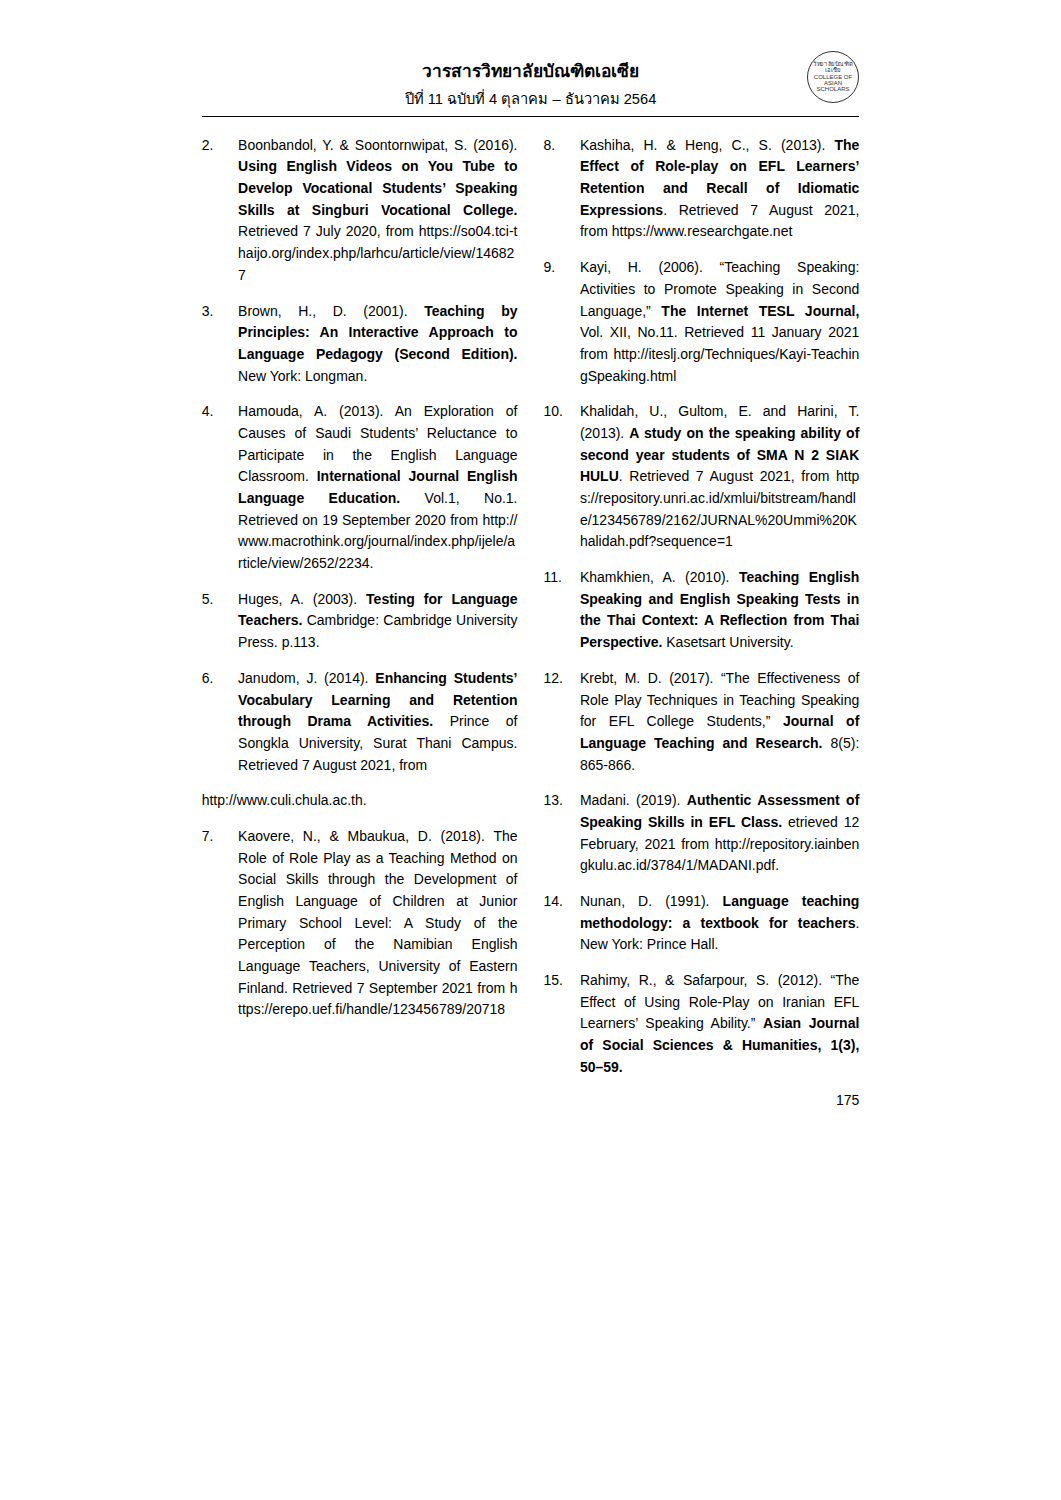วิทยาลัยบัณฑิตเอเซีย
COLLEGE OF ASIAN SCHOLARS
วารสารวิทยาลัยบัณฑิตเอเซีย
ปีที่ 11 ฉบับที่ 4 ตุลาคม – ธันวาคม 2564
2. Boonbandol, Y. & Soontornwipat, S. (2016). Using English Videos on You Tube to Develop Vocational Students’ Speaking Skills at Singburi Vocational College. Retrieved 7 July 2020, from https://so04.tci-thaijo.org/index.php/larhcu/article/view/146827
3. Brown, H., D. (2001). Teaching by Principles: An Interactive Approach to Language Pedagogy (Second Edition). New York: Longman.
4. Hamouda, A. (2013). An Exploration of Causes of Saudi Students’ Reluctance to Participate in the English Language Classroom. International Journal English Language Education. Vol.1, No.1. Retrieved on 19 September 2020 from http://www.macrothink.org/journal/index.php/ijele/article/view/2652/2234.
5. Huges, A. (2003). Testing for Language Teachers. Cambridge: Cambridge University Press. p.113.
6. Janudom, J. (2014). Enhancing Students’ Vocabulary Learning and Retention through Drama Activities. Prince of Songkla University, Surat Thani Campus. Retrieved 7 August 2021, from
http://www.culi.chula.ac.th.
7. Kaovere, N., & Mbaukua, D. (2018). The Role of Role Play as a Teaching Method on Social Skills through the Development of English Language of Children at Junior Primary School Level: A Study of the Perception of the Namibian English Language Teachers, University of Eastern Finland. Retrieved 7 September 2021 from https://erepo.uef.fi/handle/123456789/20718
8. Kashiha, H. & Heng, C., S. (2013). The Effect of Role-play on EFL Learners’ Retention and Recall of Idiomatic Expressions. Retrieved 7 August 2021, from https://www.researchgate.net
9. Kayi, H. (2006). “Teaching Speaking: Activities to Promote Speaking in Second Language,” The Internet TESL Journal, Vol. XII, No.11. Retrieved 11 January 2021 from http://iteslj.org/Techniques/Kayi-TeachingSpeaking.html
10. Khalidah, U., Gultom, E. and Harini, T. (2013). A study on the speaking ability of second year students of SMA N 2 SIAK HULU. Retrieved 7 August 2021, from https://repository.unri.ac.id/xmlui/bitstream/handle/123456789/2162/JURNAL%20Ummi%20Khalidah.pdf?sequence=1
11. Khamkhien, A. (2010). Teaching English Speaking and English Speaking Tests in the Thai Context: A Reflection from Thai Perspective. Kasetsart University.
12. Krebt, M. D. (2017). “The Effectiveness of Role Play Techniques in Teaching Speaking for EFL College Students,” Journal of Language Teaching and Research. 8(5): 865-866.
13. Madani. (2019). Authentic Assessment of Speaking Skills in EFL Class. etrieved 12 February, 2021 from http://repository.iainbengkulu.ac.id/3784/1/MADANI.pdf.
14. Nunan, D. (1991). Language teaching methodology: a textbook for teachers. New York: Prince Hall.
15. Rahimy, R., & Safarpour, S. (2012). “The Effect of Using Role-Play on Iranian EFL Learners’ Speaking Ability.” Asian Journal of Social Sciences & Humanities, 1(3), 50–59.
175